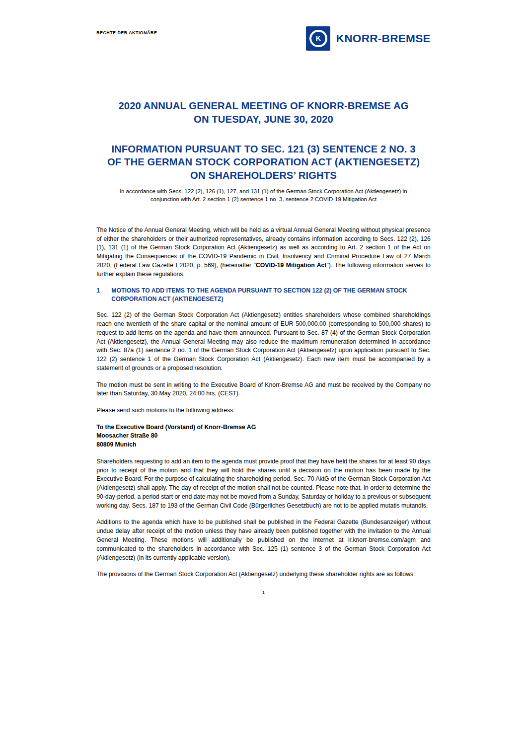RECHTE DER AKTIONÄRE
K
KNORR-BREMSE
2020 ANNUAL GENERAL MEETING OF KNORR-BREMSE AG
ON TUESDAY, JUNE 30, 2020
INFORMATION PURSUANT TO SEC. 121 (3) SENTENCE 2 NO. 3
OF THE GERMAN STOCK CORPORATION ACT (AKTIENGESETZ)
ON SHAREHOLDERS’ RIGHTS
in accordance with Secs. 122 (2), 126 (1), 127, and 131 (1) of the German Stock Corporation Act (Aktiengesetz) in conjunction with Art. 2 section 1 (2) sentence 1 no. 3, sentence 2 COVID-19 Mitigation Act
The Notice of the Annual General Meeting, which will be held as a virtual Annual General Meeting without physical presence of either the shareholders or their authorized representatives, already contains information according to Secs. 122 (2), 126 (1), 131 (1) of the German Stock Corporation Act (Aktiengesetz) as well as according to Art. 2 section 1 of the Act on Mitigating the Consequences of the COVID-19 Pandemic in Civil, Insolvency and Criminal Procedure Law of 27 March 2020, (Federal Law Gazette I 2020, p. 569), (hereinafter "COVID-19 Mitigation Act"). The following information serves to further explain these regulations.
1
MOTIONS TO ADD ITEMS TO THE AGENDA PURSUANT TO SECTION 122 (2) OF THE GERMAN STOCK CORPORATION ACT (AKTIENGESETZ)
Sec. 122 (2) of the German Stock Corporation Act (Aktiengesetz) entitles shareholders whose combined shareholdings reach one twentieth of the share capital or the nominal amount of EUR 500,000.00 (corresponding to 500,000 shares) to request to add items on the agenda and have them announced. Pursuant to Sec. 87 (4) of the German Stock Corporation Act (Aktiengesetz), the Annual General Meeting may also reduce the maximum remuneration determined in accordance with Sec. 87a (1) sentence 2 no. 1 of the German Stock Corporation Act (Aktiengesetz) upon application pursuant to Sec. 122 (2) sentence 1 of the German Stock Corporation Act (Aktiengesetz). Each new item must be accompanied by a statement of grounds or a proposed resolution.
The motion must be sent in writing to the Executive Board of Knorr-Bremse AG and must be received by the Company no later than Saturday, 30 May 2020, 24:00 hrs. (CEST).
Please send such motions to the following address:
To the Executive Board (Vorstand) of Knorr-Bremse AG
Moosacher Straße 80
80809 Munich
Shareholders requesting to add an item to the agenda must provide proof that they have held the shares for at least 90 days prior to receipt of the motion and that they will hold the shares until a decision on the motion has been made by the Executive Board. For the purpose of calculating the shareholding period, Sec. 70 AktG of the German Stock Corporation Act (Aktiengesetz) shall apply. The day of receipt of the motion shall not be counted. Please note that, in order to determine the 90-day-period, a period start or end date may not be moved from a Sunday, Saturday or holiday to a previous or subsequent working day. Secs. 187 to 193 of the German Civil Code (Bürgerliches Gesetzbuch) are not to be applied mutatis mutandis.
Additions to the agenda which have to be published shall be published in the Federal Gazette (Bundesanzeiger) without undue delay after receipt of the motion unless they have already been published together with the invitation to the Annual General Meeting. These motions will additionally be published on the Internet at ir.knorr-bremse.com/agm and communicated to the shareholders in accordance with Sec. 125 (1) sentence 3 of the German Stock Corporation Act (Aktiengesetz) (in its currently applicable version).
The provisions of the German Stock Corporation Act (Aktiengesetz) underlying these shareholder rights are as follows:
1